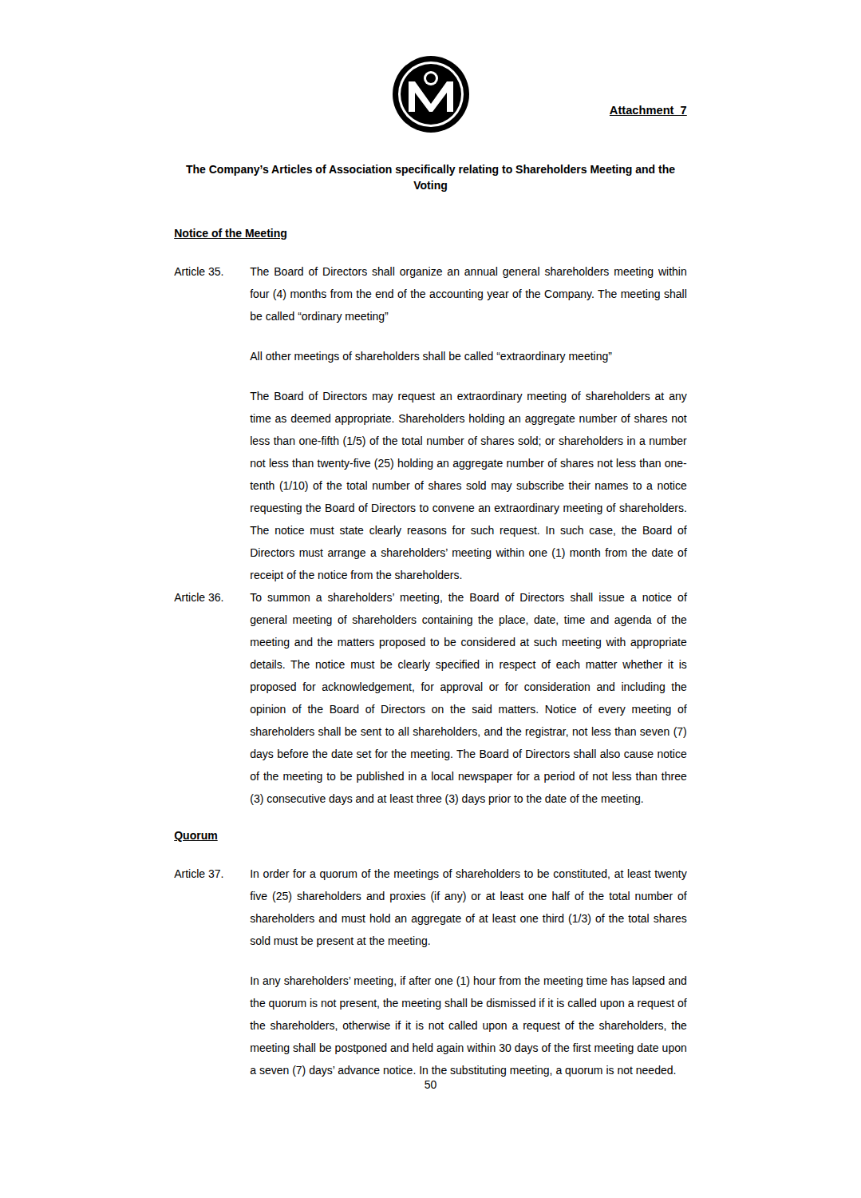Attachment 7
The Company’s Articles of Association specifically relating to Shareholders Meeting and the Voting
Notice of the Meeting
Article 35.
The Board of Directors shall organize an annual general shareholders meeting within four (4) months from the end of the accounting year of the Company. The meeting shall be called “ordinary meeting”
All other meetings of shareholders shall be called “extraordinary meeting”
The Board of Directors may request an extraordinary meeting of shareholders at any time as deemed appropriate. Shareholders holding an aggregate number of shares not less than one-fifth (1/5) of the total number of shares sold; or shareholders in a number not less than twenty-five (25) holding an aggregate number of shares not less than one-tenth (1/10) of the total number of shares sold may subscribe their names to a notice requesting the Board of Directors to convene an extraordinary meeting of shareholders. The notice must state clearly reasons for such request. In such case, the Board of Directors must arrange a shareholders’ meeting within one (1) month from the date of receipt of the notice from the shareholders.
Article 36.
To summon a shareholders’ meeting, the Board of Directors shall issue a notice of general meeting of shareholders containing the place, date, time and agenda of the meeting and the matters proposed to be considered at such meeting with appropriate details. The notice must be clearly specified in respect of each matter whether it is proposed for acknowledgement, for approval or for consideration and including the opinion of the Board of Directors on the said matters. Notice of every meeting of shareholders shall be sent to all shareholders, and the registrar, not less than seven (7) days before the date set for the meeting. The Board of Directors shall also cause notice of the meeting to be published in a local newspaper for a period of not less than three (3) consecutive days and at least three (3) days prior to the date of the meeting.
Quorum
Article 37.
In order for a quorum of the meetings of shareholders to be constituted, at least twenty five (25) shareholders and proxies (if any) or at least one half of the total number of shareholders and must hold an aggregate of at least one third (1/3) of the total shares sold must be present at the meeting.
In any shareholders’ meeting, if after one (1) hour from the meeting time has lapsed and the quorum is not present, the meeting shall be dismissed if it is called upon a request of the shareholders, otherwise if it is not called upon a request of the shareholders, the meeting shall be postponed and held again within 30 days of the first meeting date upon a seven (7) days’ advance notice. In the substituting meeting, a quorum is not needed.
50